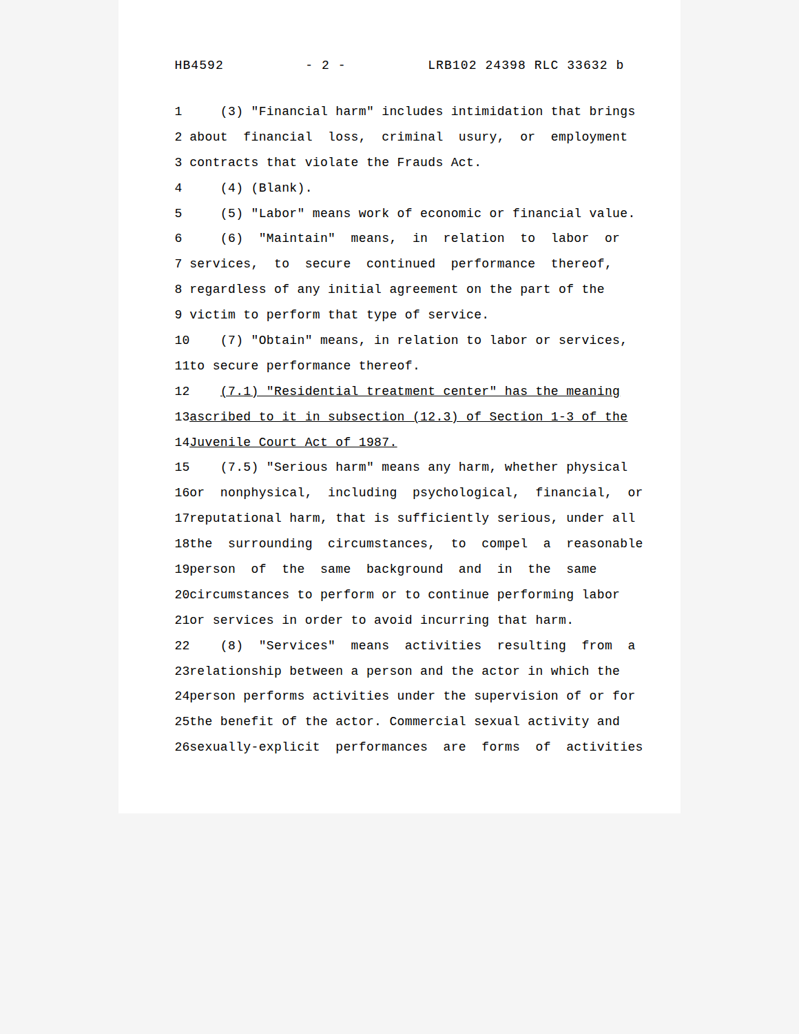HB4592 - 2 - LRB102 24398 RLC 33632 b
| 1 | (3) "Financial harm" includes intimidation that brings |
| 2 | about financial loss, criminal usury, or employment |
| 3 | contracts that violate the Frauds Act. |
| 4 | (4) (Blank). |
| 5 | (5) "Labor" means work of economic or financial value. |
| 6 | (6) "Maintain" means, in relation to labor or |
| 7 | services, to secure continued performance thereof, |
| 8 | regardless of any initial agreement on the part of the |
| 9 | victim to perform that type of service. |
| 10 | (7) "Obtain" means, in relation to labor or services, |
| 11 | to secure performance thereof. |
| 12 | (7.1) "Residential treatment center" has the meaning |
| 13 | ascribed to it in subsection (12.3) of Section 1-3 of the |
| 14 | Juvenile Court Act of 1987. |
| 15 | (7.5) "Serious harm" means any harm, whether physical |
| 16 | or nonphysical, including psychological, financial, or |
| 17 | reputational harm, that is sufficiently serious, under all |
| 18 | the surrounding circumstances, to compel a reasonable |
| 19 | person of the same background and in the same |
| 20 | circumstances to perform or to continue performing labor |
| 21 | or services in order to avoid incurring that harm. |
| 22 | (8) "Services" means activities resulting from a |
| 23 | relationship between a person and the actor in which the |
| 24 | person performs activities under the supervision of or for |
| 25 | the benefit of the actor. Commercial sexual activity and |
| 26 | sexually-explicit performances are forms of activities |